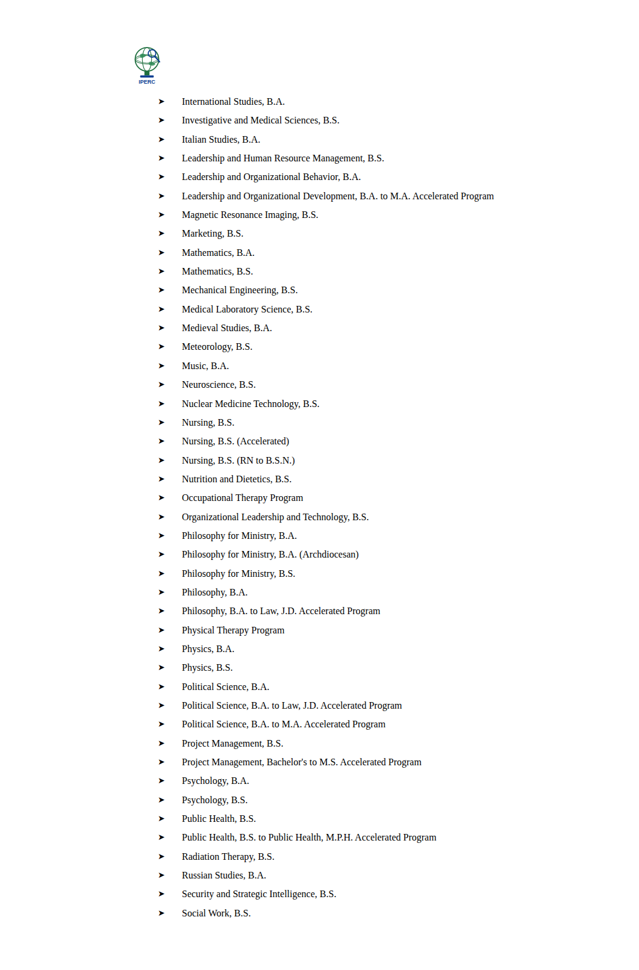IPERC
International Studies, B.A.
Investigative and Medical Sciences, B.S.
Italian Studies, B.A.
Leadership and Human Resource Management, B.S.
Leadership and Organizational Behavior, B.A.
Leadership and Organizational Development, B.A. to M.A. Accelerated Program
Magnetic Resonance Imaging, B.S.
Marketing, B.S.
Mathematics, B.A.
Mathematics, B.S.
Mechanical Engineering, B.S.
Medical Laboratory Science, B.S.
Medieval Studies, B.A.
Meteorology, B.S.
Music, B.A.
Neuroscience, B.S.
Nuclear Medicine Technology, B.S.
Nursing, B.S.
Nursing, B.S. (Accelerated)
Nursing, B.S. (RN to B.S.N.)
Nutrition and Dietetics, B.S.
Occupational Therapy Program
Organizational Leadership and Technology, B.S.
Philosophy for Ministry, B.A.
Philosophy for Ministry, B.A. (Archdiocesan)
Philosophy for Ministry, B.S.
Philosophy, B.A.
Philosophy, B.A. to Law, J.D. Accelerated Program
Physical Therapy Program
Physics, B.A.
Physics, B.S.
Political Science, B.A.
Political Science, B.A. to Law, J.D. Accelerated Program
Political Science, B.A. to M.A. Accelerated Program
Project Management, B.S.
Project Management, Bachelor's to M.S. Accelerated Program
Psychology, B.A.
Psychology, B.S.
Public Health, B.S.
Public Health, B.S. to Public Health, M.P.H. Accelerated Program
Radiation Therapy, B.S.
Russian Studies, B.A.
Security and Strategic Intelligence, B.S.
Social Work, B.S.